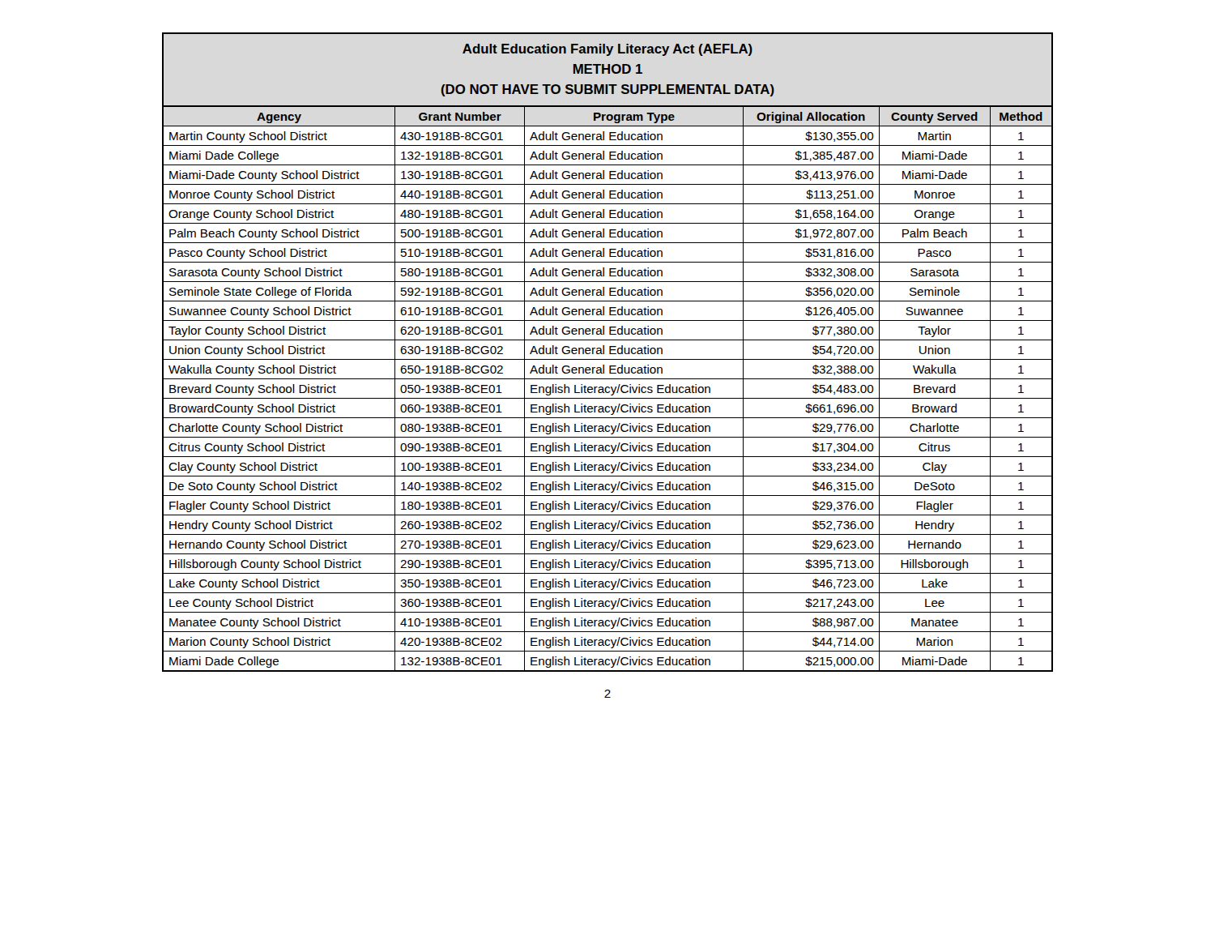Adult Education Family Literacy Act (AEFLA) METHOD 1 (DO NOT HAVE TO SUBMIT SUPPLEMENTAL DATA)
| Agency | Grant Number | Program Type | Original Allocation | County Served | Method |
| --- | --- | --- | --- | --- | --- |
| Martin County School District | 430-1918B-8CG01 | Adult General Education | $130,355.00 | Martin | 1 |
| Miami Dade College | 132-1918B-8CG01 | Adult General Education | $1,385,487.00 | Miami-Dade | 1 |
| Miami-Dade County School District | 130-1918B-8CG01 | Adult General Education | $3,413,976.00 | Miami-Dade | 1 |
| Monroe County School District | 440-1918B-8CG01 | Adult General Education | $113,251.00 | Monroe | 1 |
| Orange County School District | 480-1918B-8CG01 | Adult General Education | $1,658,164.00 | Orange | 1 |
| Palm Beach County School District | 500-1918B-8CG01 | Adult General Education | $1,972,807.00 | Palm Beach | 1 |
| Pasco County School District | 510-1918B-8CG01 | Adult General Education | $531,816.00 | Pasco | 1 |
| Sarasota County School District | 580-1918B-8CG01 | Adult General Education | $332,308.00 | Sarasota | 1 |
| Seminole State College of Florida | 592-1918B-8CG01 | Adult General Education | $356,020.00 | Seminole | 1 |
| Suwannee County School District | 610-1918B-8CG01 | Adult General Education | $126,405.00 | Suwannee | 1 |
| Taylor County School District | 620-1918B-8CG01 | Adult General Education | $77,380.00 | Taylor | 1 |
| Union County School District | 630-1918B-8CG02 | Adult General Education | $54,720.00 | Union | 1 |
| Wakulla County School District | 650-1918B-8CG02 | Adult General Education | $32,388.00 | Wakulla | 1 |
| Brevard County School District | 050-1938B-8CE01 | English Literacy/Civics Education | $54,483.00 | Brevard | 1 |
| BrowardCounty School District | 060-1938B-8CE01 | English Literacy/Civics Education | $661,696.00 | Broward | 1 |
| Charlotte County School District | 080-1938B-8CE01 | English Literacy/Civics Education | $29,776.00 | Charlotte | 1 |
| Citrus County School District | 090-1938B-8CE01 | English Literacy/Civics Education | $17,304.00 | Citrus | 1 |
| Clay County School District | 100-1938B-8CE01 | English Literacy/Civics Education | $33,234.00 | Clay | 1 |
| De Soto County School District | 140-1938B-8CE02 | English Literacy/Civics Education | $46,315.00 | DeSoto | 1 |
| Flagler County School District | 180-1938B-8CE01 | English Literacy/Civics Education | $29,376.00 | Flagler | 1 |
| Hendry County School District | 260-1938B-8CE02 | English Literacy/Civics Education | $52,736.00 | Hendry | 1 |
| Hernando County School District | 270-1938B-8CE01 | English Literacy/Civics Education | $29,623.00 | Hernando | 1 |
| Hillsborough County School District | 290-1938B-8CE01 | English Literacy/Civics Education | $395,713.00 | Hillsborough | 1 |
| Lake County School District | 350-1938B-8CE01 | English Literacy/Civics Education | $46,723.00 | Lake | 1 |
| Lee County School District | 360-1938B-8CE01 | English Literacy/Civics Education | $217,243.00 | Lee | 1 |
| Manatee County School District | 410-1938B-8CE01 | English Literacy/Civics Education | $88,987.00 | Manatee | 1 |
| Marion County School District | 420-1938B-8CE02 | English Literacy/Civics Education | $44,714.00 | Marion | 1 |
| Miami Dade College | 132-1938B-8CE01 | English Literacy/Civics Education | $215,000.00 | Miami-Dade | 1 |
2